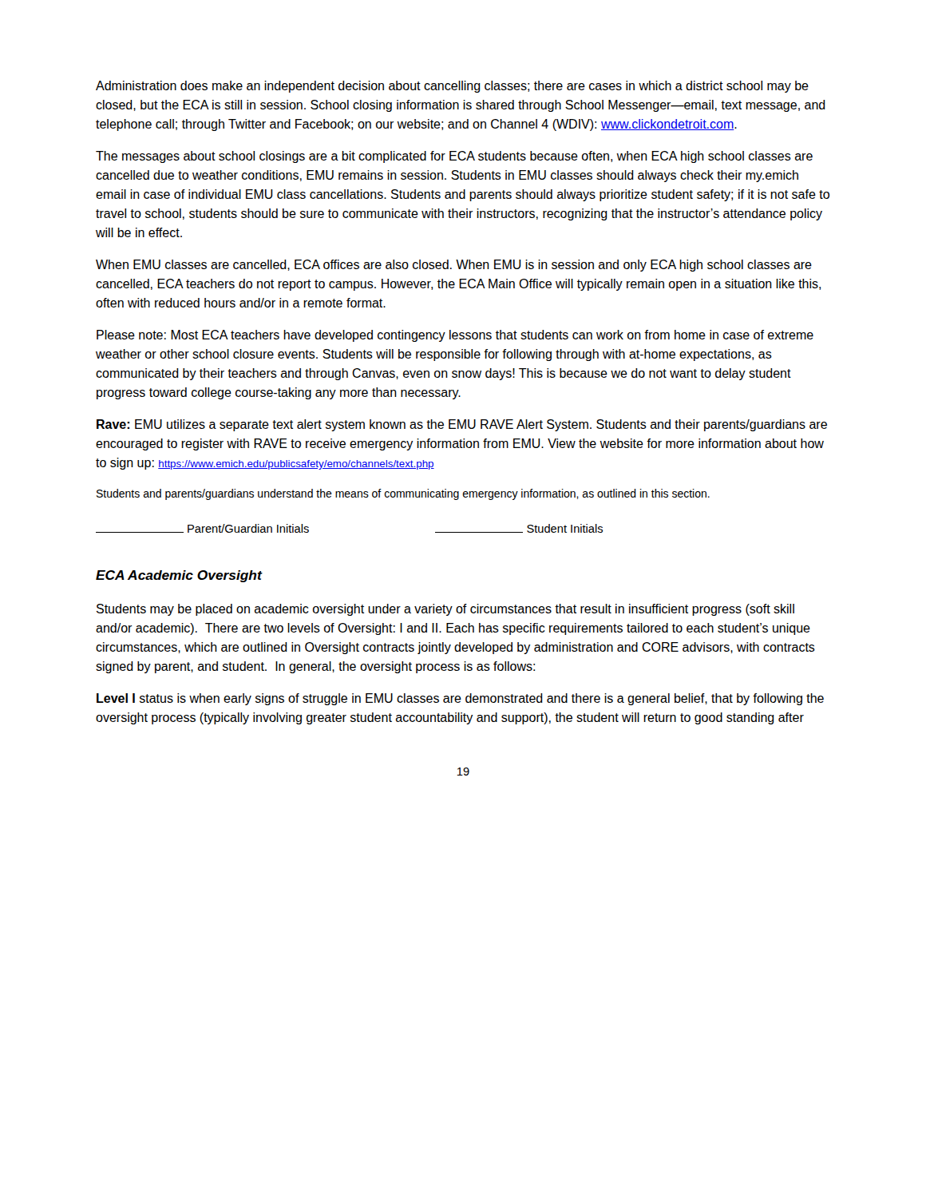Administration does make an independent decision about cancelling classes; there are cases in which a district school may be closed, but the ECA is still in session. School closing information is shared through School Messenger—email, text message, and telephone call; through Twitter and Facebook; on our website; and on Channel 4 (WDIV): www.clickondetroit.com.
The messages about school closings are a bit complicated for ECA students because often, when ECA high school classes are cancelled due to weather conditions, EMU remains in session. Students in EMU classes should always check their my.emich email in case of individual EMU class cancellations. Students and parents should always prioritize student safety; if it is not safe to travel to school, students should be sure to communicate with their instructors, recognizing that the instructor’s attendance policy will be in effect.
When EMU classes are cancelled, ECA offices are also closed. When EMU is in session and only ECA high school classes are cancelled, ECA teachers do not report to campus. However, the ECA Main Office will typically remain open in a situation like this, often with reduced hours and/or in a remote format.
Please note: Most ECA teachers have developed contingency lessons that students can work on from home in case of extreme weather or other school closure events. Students will be responsible for following through with at-home expectations, as communicated by their teachers and through Canvas, even on snow days! This is because we do not want to delay student progress toward college course-taking any more than necessary.
Rave: EMU utilizes a separate text alert system known as the EMU RAVE Alert System. Students and their parents/guardians are encouraged to register with RAVE to receive emergency information from EMU. View the website for more information about how to sign up: https://www.emich.edu/publicsafety/emo/channels/text.php
Students and parents/guardians understand the means of communicating emergency information, as outlined in this section.
Parent/Guardian Initials Student Initials
ECA Academic Oversight
Students may be placed on academic oversight under a variety of circumstances that result in insufficient progress (soft skill and/or academic). There are two levels of Oversight: I and II. Each has specific requirements tailored to each student’s unique circumstances, which are outlined in Oversight contracts jointly developed by administration and CORE advisors, with contracts signed by parent, and student. In general, the oversight process is as follows:
Level I status is when early signs of struggle in EMU classes are demonstrated and there is a general belief, that by following the oversight process (typically involving greater student accountability and support), the student will return to good standing after
19